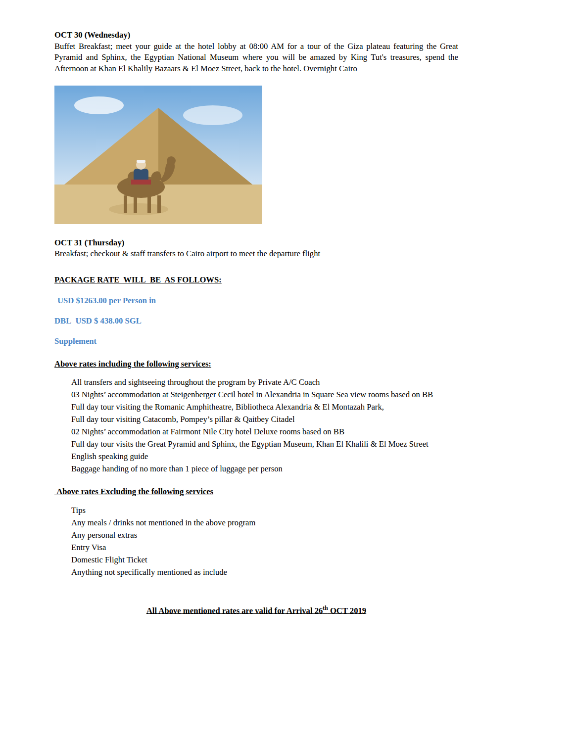OCT 30 (Wednesday)
Buffet Breakfast; meet your guide at the hotel lobby at 08:00 AM for a tour of the Giza plateau featuring the Great Pyramid and Sphinx, the Egyptian National Museum where you will be amazed by King Tut's treasures, spend the Afternoon at Khan El Khalily Bazaars & El Moez Street, back to the hotel. Overnight Cairo
OCT 31 (Thursday)
Breakfast; checkout & staff transfers to Cairo airport to meet the departure flight
PACKAGE RATE WILL BE AS FOLLOWS:
USD $1263.00 per Person in
DBL USD $ 438.00 SGL
Supplement
Above rates including the following services:
All transfers and sightseeing throughout the program by Private A/C Coach
03 Nights’ accommodation at Steigenberger Cecil hotel in Alexandria in Square Sea view rooms based on BB
Full day tour visiting the Romanic Amphitheatre, Bibliotheca Alexandria & El Montazah Park,
Full day tour visiting Catacomb, Pompey’s pillar & Qaitbey Citadel
02 Nights’ accommodation at Fairmont Nile City hotel Deluxe rooms based on BB
Full day tour visits the Great Pyramid and Sphinx, the Egyptian Museum, Khan El Khalili & El Moez Street
English speaking guide
Baggage handing of no more than 1 piece of luggage per person
Above rates Excluding the following services
Tips
Any meals / drinks not mentioned in the above program
Any personal extras
Entry Visa
Domestic Flight Ticket
Anything not specifically mentioned as include
All Above mentioned rates are valid for Arrival 26th OCT 2019